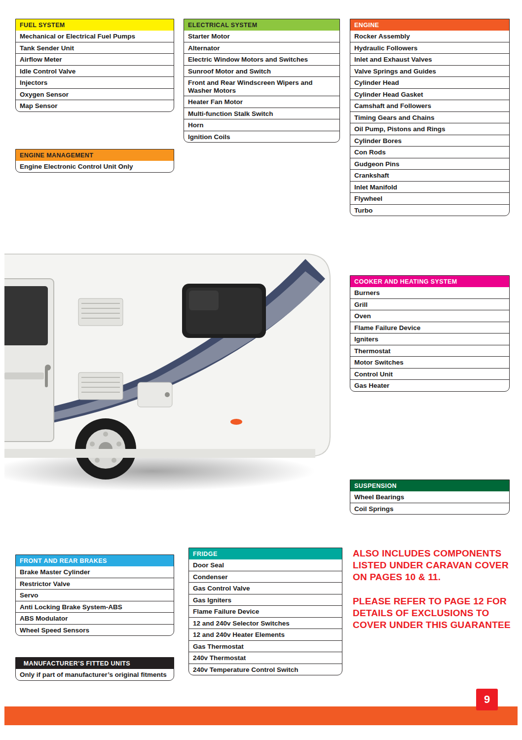Fuel System
Mechanical or Electrical Fuel Pumps
Tank Sender Unit
Airflow Meter
Idle Control Valve
Injectors
Oxygen Sensor
Map Sensor
Engine Management
Engine Electronic Control Unit Only
Electrical System
Starter Motor
Alternator
Electric Window Motors and Switches
Sunroof Motor and Switch
Front and Rear Windscreen Wipers and Washer Motors
Heater Fan Motor
Multi-function Stalk Switch
Horn
Ignition Coils
Engine
Rocker Assembly
Hydraulic Followers
Inlet and Exhaust Valves
Valve Springs and Guides
Cylinder Head
Cylinder Head Gasket
Camshaft and Followers
Timing Gears and Chains
Oil Pump, Pistons and Rings
Cylinder Bores
Con Rods
Gudgeon Pins
Crankshaft
Inlet Manifold
Flywheel
Turbo
Cooker and Heating System
Burners
Grill
Oven
Flame Failure Device
Igniters
Thermostat
Motor Switches
Control Unit
Gas Heater
Suspension
Wheel Bearings
Coil Springs
Front and Rear Brakes
Brake Master Cylinder
Restrictor Valve
Servo
Anti Locking Brake System-ABS
ABS Modulator
Wheel Speed Sensors
Manufacturer’s Fitted Units
Only if part of manufacturer’s original fitments
Fridge
Door Seal
Condenser
Gas Control Valve
Gas Igniters
Flame Failure Device
12 and 240v Selector Switches
12 and 240v Heater Elements
Gas Thermostat
240v Thermostat
240v Temperature Control Switch
ALSO INCLUDES COMPONENTS LISTED UNDER CARAVAN COVER ON PAGES 10 & 11.
PLEASE REFER TO PAGE 12 FOR DETAILS OF EXCLUSIONS TO COVER UNDER THIS GUARANTEE
9